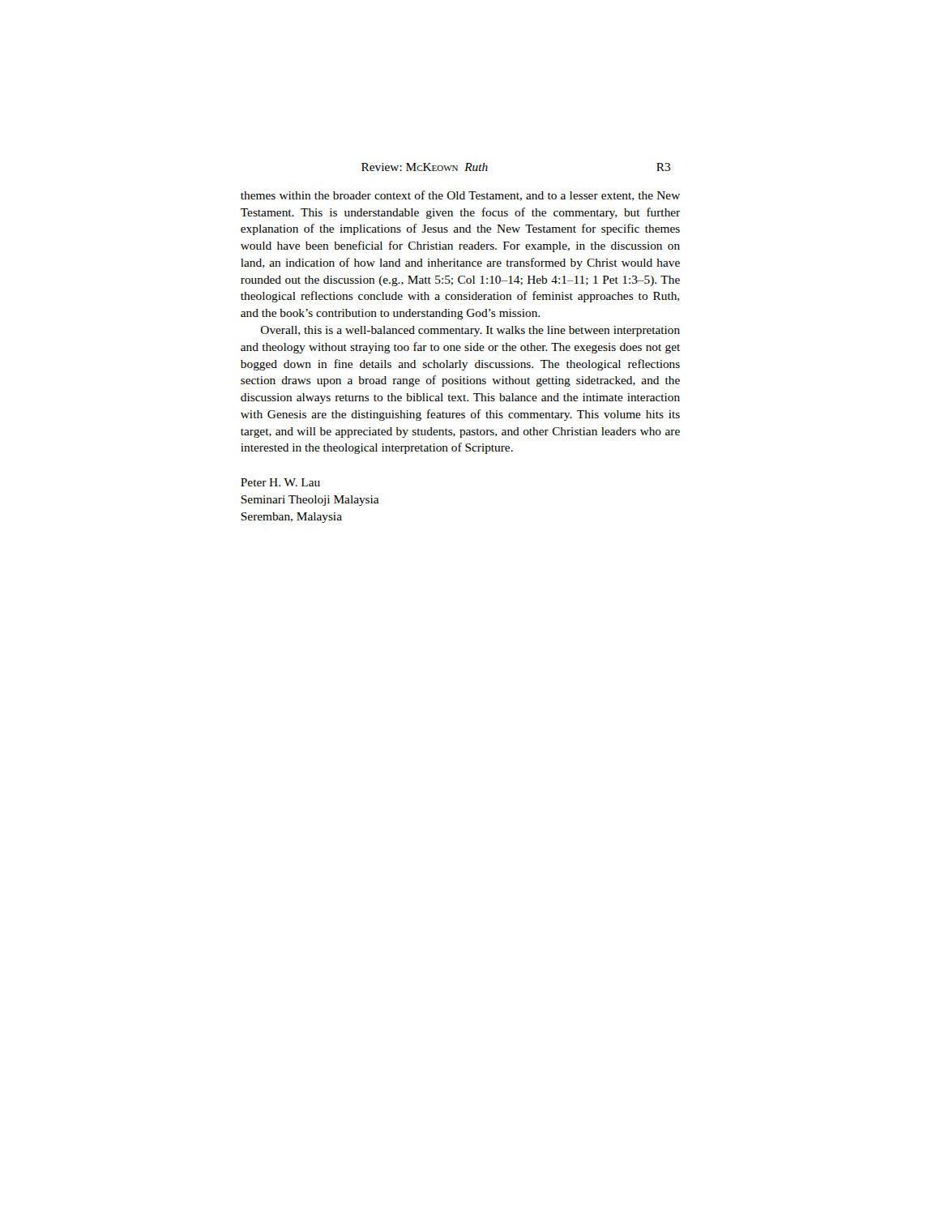Review: McKeown Ruth R3
themes within the broader context of the Old Testament, and to a lesser extent, the New Testament. This is understandable given the focus of the commentary, but further explanation of the implications of Jesus and the New Testament for specific themes would have been beneficial for Christian readers. For example, in the discussion on land, an indication of how land and inheritance are transformed by Christ would have rounded out the discussion (e.g., Matt 5:5; Col 1:10–14; Heb 4:1–11; 1 Pet 1:3–5). The theological reflections conclude with a consideration of feminist approaches to Ruth, and the book’s contribution to understanding God’s mission.
Overall, this is a well-balanced commentary. It walks the line between interpretation and theology without straying too far to one side or the other. The exegesis does not get bogged down in fine details and scholarly discussions. The theological reflections section draws upon a broad range of positions without getting sidetracked, and the discussion always returns to the biblical text. This balance and the intimate interaction with Genesis are the distinguishing features of this commentary. This volume hits its target, and will be appreciated by students, pastors, and other Christian leaders who are interested in the theological interpretation of Scripture.
Peter H. W. Lau
Seminari Theoloji Malaysia
Seremban, Malaysia